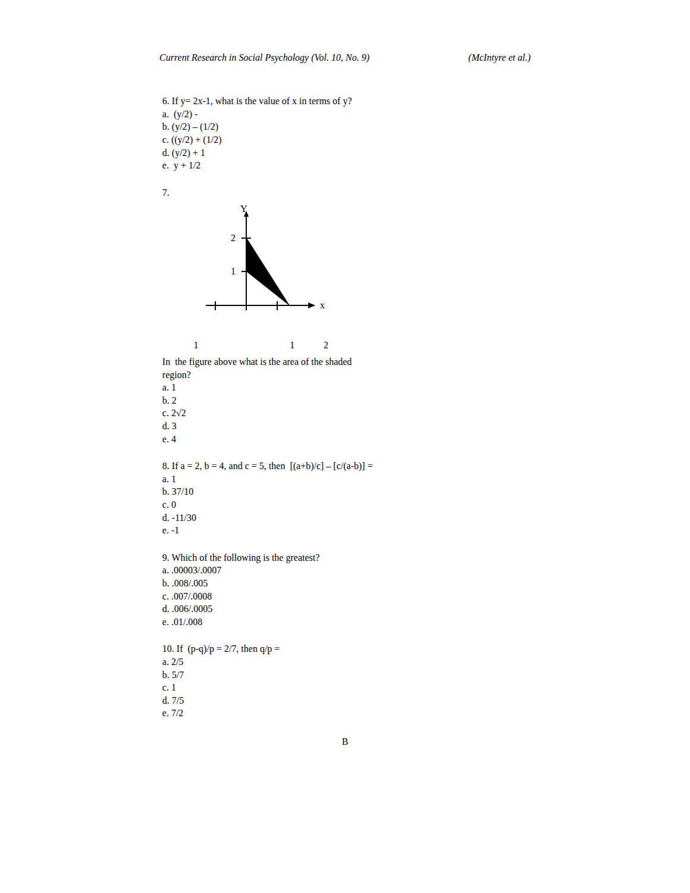Current Research in Social Psychology (Vol. 10, No. 9) (McIntyre et al.)
6. If y= 2x-1, what is the value of x in terms of y?
a. (y/2) -
b. (y/2) – (1/2)
c. ((y/2) + (1/2)
d. (y/2) + 1
e. y + 1/2
7.
Y x 2 1
1 1 2
In the figure above what is the area of the shaded
region?
a. 1
b. 2
c. 2√2
d. 3
e. 4
8. If a = 2, b = 4, and c = 5, then [(a+b)/c] – [c/(a-b)] =
a. 1
b. 37/10
c. 0
d. -11/30
e. -1
9. Which of the following is the greatest?
a. .00003/.0007
b. .008/.005
c. .007/.0008
d. .006/.0005
e. .01/.008
10. If (p-q)/p = 2/7, then q/p =
a. 2/5
b. 5/7
c. 1
d. 7/5
e. 7/2
B